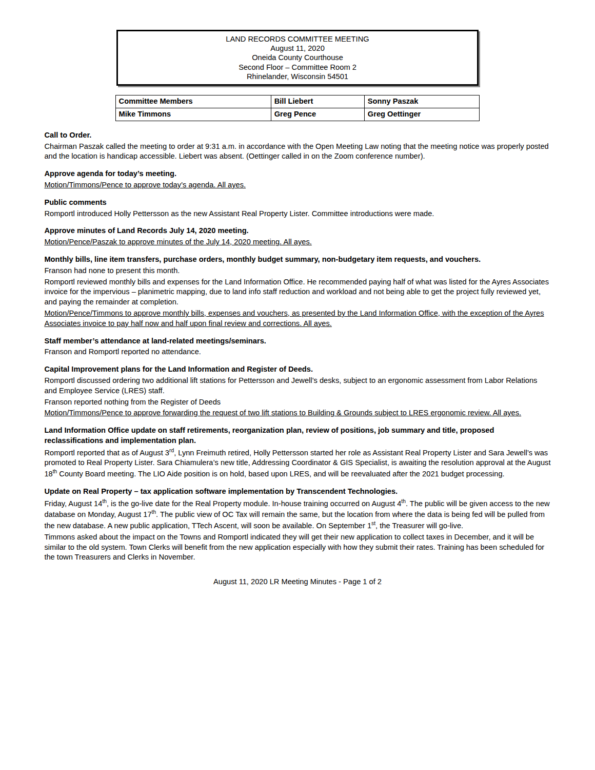LAND RECORDS COMMITTEE MEETING
August 11, 2020
Oneida County Courthouse
Second Floor – Committee Room 2
Rhinelander, Wisconsin 54501
| Committee Members | Bill Liebert | Sonny Paszak |
| Mike Timmons | Greg Pence | Greg Oettinger |
Call to Order.
Chairman Paszak called the meeting to order at 9:31 a.m. in accordance with the Open Meeting Law noting that the meeting notice was properly posted and the location is handicap accessible. Liebert was absent. (Oettinger called in on the Zoom conference number).
Approve agenda for today’s meeting.
Motion/Timmons/Pence to approve today’s agenda. All ayes.
Public comments
Romportl introduced Holly Pettersson as the new Assistant Real Property Lister. Committee introductions were made.
Approve minutes of Land Records July 14, 2020 meeting.
Motion/Pence/Paszak to approve minutes of the July 14, 2020 meeting. All ayes.
Monthly bills, line item transfers, purchase orders, monthly budget summary, non-budgetary item requests, and vouchers.
Franson had none to present this month.
Romportl reviewed monthly bills and expenses for the Land Information Office. He recommended paying half of what was listed for the Ayres Associates invoice for the impervious – planimetric mapping, due to land info staff reduction and workload and not being able to get the project fully reviewed yet, and paying the remainder at completion.
Motion/Pence/Timmons to approve monthly bills, expenses and vouchers, as presented by the Land Information Office, with the exception of the Ayres Associates invoice to pay half now and half upon final review and corrections. All ayes.
Staff member’s attendance at land-related meetings/seminars.
Franson and Romportl reported no attendance.
Capital Improvement plans for the Land Information and Register of Deeds.
Romportl discussed ordering two additional lift stations for Pettersson and Jewell’s desks, subject to an ergonomic assessment from Labor Relations and Employee Service (LRES) staff.
Franson reported nothing from the Register of Deeds
Motion/Timmons/Pence to approve forwarding the request of two lift stations to Building & Grounds subject to LRES ergonomic review. All ayes.
Land Information Office update on staff retirements, reorganization plan, review of positions, job summary and title, proposed reclassifications and implementation plan.
Romportl reported that as of August 3rd, Lynn Freimuth retired, Holly Pettersson started her role as Assistant Real Property Lister and Sara Jewell’s was promoted to Real Property Lister. Sara Chiamulera’s new title, Addressing Coordinator & GIS Specialist, is awaiting the resolution approval at the August 18th County Board meeting. The LIO Aide position is on hold, based upon LRES, and will be reevaluated after the 2021 budget processing.
Update on Real Property – tax application software implementation by Transcendent Technologies.
Friday, August 14th, is the go-live date for the Real Property module. In-house training occurred on August 4th. The public will be given access to the new database on Monday, August 17th. The public view of OC Tax will remain the same, but the location from where the data is being fed will be pulled from the new database. A new public application, TTech Ascent, will soon be available. On September 1st, the Treasurer will go-live.
Timmons asked about the impact on the Towns and Romportl indicated they will get their new application to collect taxes in December, and it will be similar to the old system. Town Clerks will benefit from the new application especially with how they submit their rates. Training has been scheduled for the town Treasurers and Clerks in November.
August 11, 2020 LR Meeting Minutes - Page 1 of 2